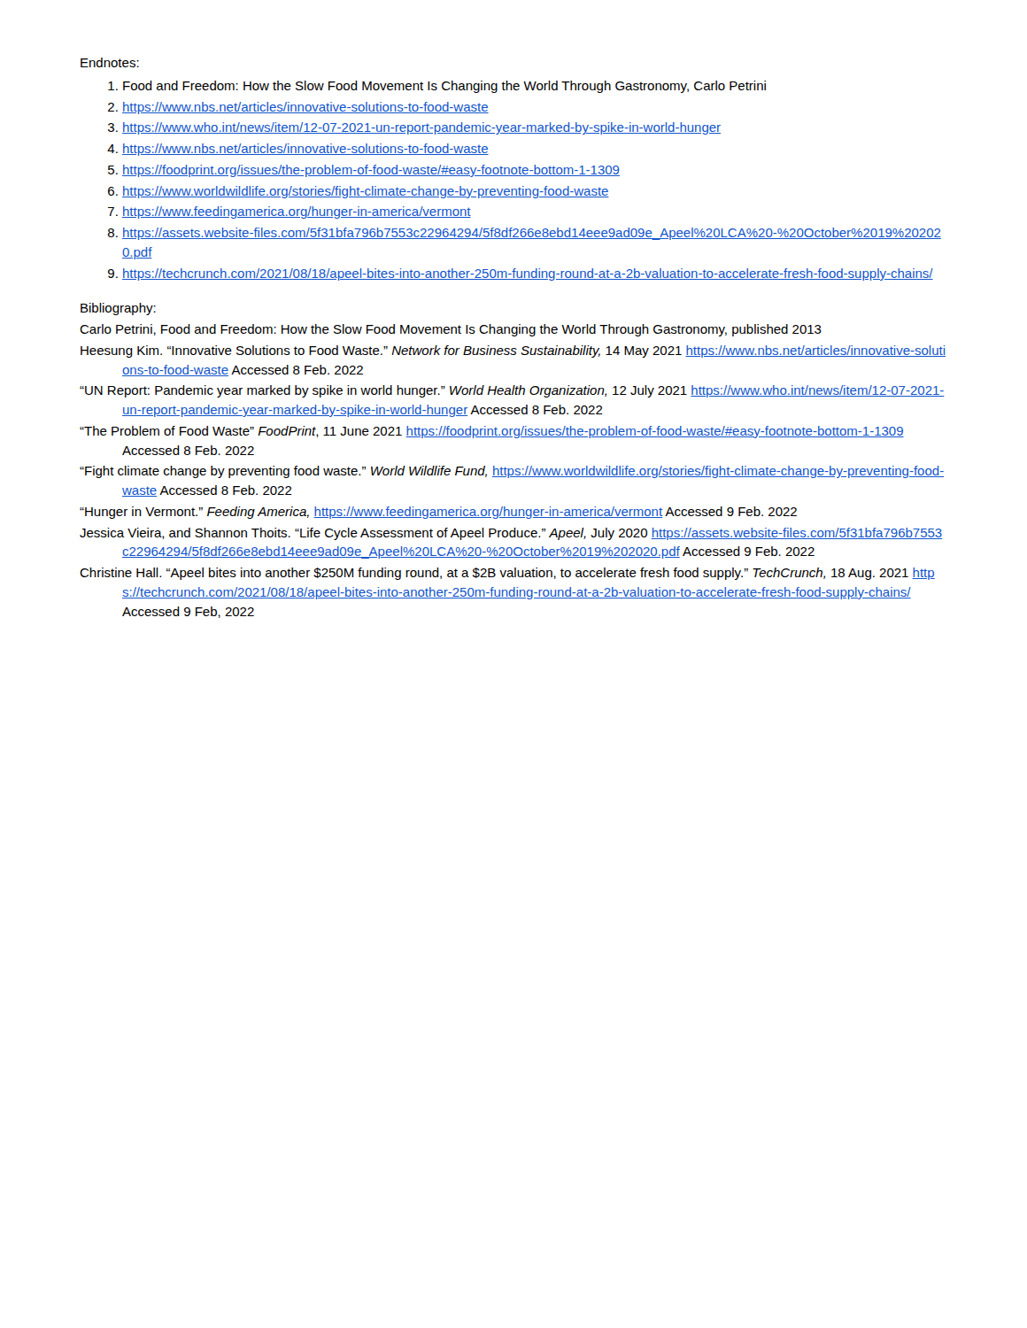Endnotes:
Food and Freedom: How the Slow Food Movement Is Changing the World Through Gastronomy, Carlo Petrini
https://www.nbs.net/articles/innovative-solutions-to-food-waste
https://www.who.int/news/item/12-07-2021-un-report-pandemic-year-marked-by-spike-in-world-hunger
https://www.nbs.net/articles/innovative-solutions-to-food-waste
https://foodprint.org/issues/the-problem-of-food-waste/#easy-footnote-bottom-1-1309
https://www.worldwildlife.org/stories/fight-climate-change-by-preventing-food-waste
https://www.feedingamerica.org/hunger-in-america/vermont
https://assets.website-files.com/5f31bfa796b7553c22964294/5f8df266e8ebd14eee9ad09e_Apeel%20LCA%20-%20October%2019%202020.pdf
https://techcrunch.com/2021/08/18/apeel-bites-into-another-250m-funding-round-at-a-2b-valuation-to-accelerate-fresh-food-supply-chains/
Bibliography:
Carlo Petrini, Food and Freedom: How the Slow Food Movement Is Changing the World Through Gastronomy, published 2013
Heesung Kim. “Innovative Solutions to Food Waste.” Network for Business Sustainability, 14 May 2021 https://www.nbs.net/articles/innovative-solutions-to-food-waste Accessed 8 Feb. 2022
“UN Report: Pandemic year marked by spike in world hunger.” World Health Organization, 12 July 2021 https://www.who.int/news/item/12-07-2021-un-report-pandemic-year-marked-by-spike-in-world-hunger Accessed 8 Feb. 2022
“The Problem of Food Waste” FoodPrint, 11 June 2021 https://foodprint.org/issues/the-problem-of-food-waste/#easy-footnote-bottom-1-1309 Accessed 8 Feb. 2022
“Fight climate change by preventing food waste.” World Wildlife Fund, https://www.worldwildlife.org/stories/fight-climate-change-by-preventing-food-waste Accessed 8 Feb. 2022
“Hunger in Vermont.” Feeding America, https://www.feedingamerica.org/hunger-in-america/vermont Accessed 9 Feb. 2022
Jessica Vieira, and Shannon Thoits. “Life Cycle Assessment of Apeel Produce.” Apeel, July 2020 https://assets.website-files.com/5f31bfa796b7553c22964294/5f8df266e8ebd14eee9ad09e_Apeel%20LCA%20-%20October%2019%202020.pdf Accessed 9 Feb. 2022
Christine Hall. “Apeel bites into another $250M funding round, at a $2B valuation, to accelerate fresh food supply.” TechCrunch, 18 Aug. 2021 https://techcrunch.com/2021/08/18/apeel-bites-into-another-250m-funding-round-at-a-2b-valuation-to-accelerate-fresh-food-supply-chains/ Accessed 9 Feb, 2022